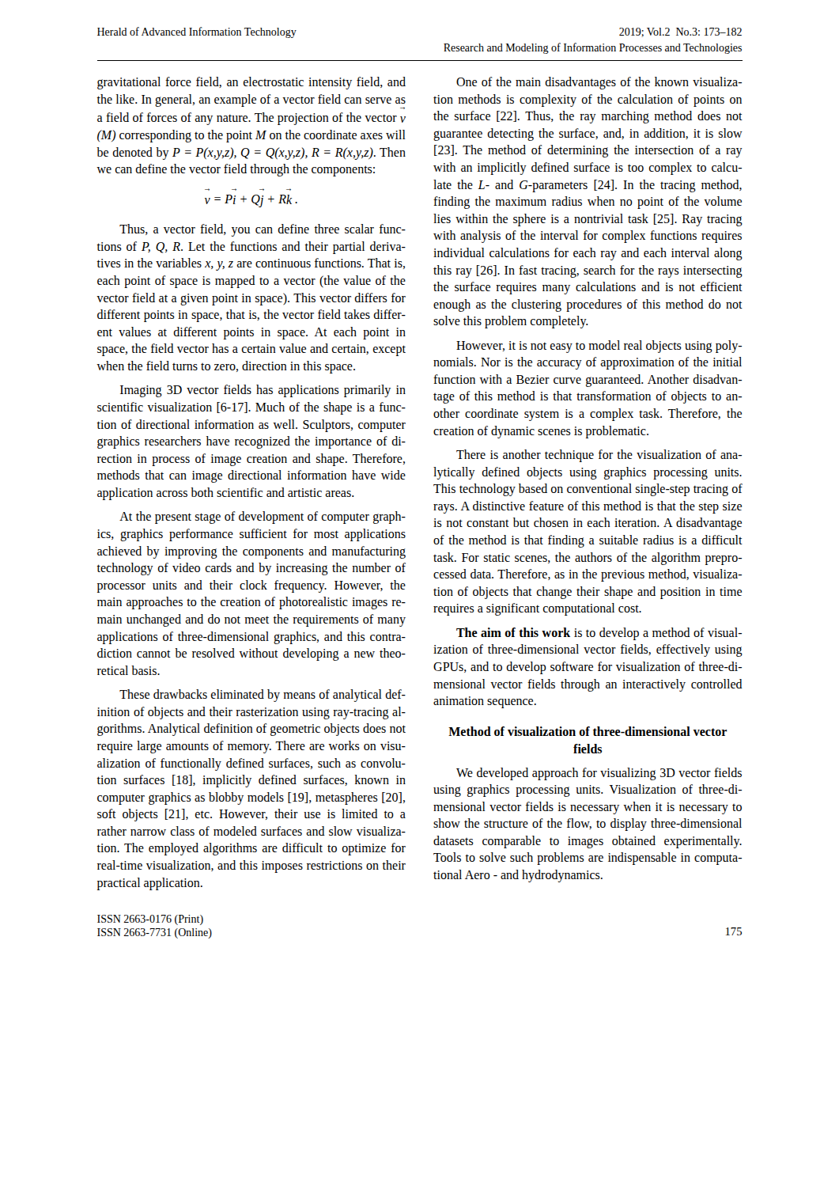Herald of Advanced Information Technology 2019; Vol.2 No.3: 173–182
Research and Modeling of Information Processes and Technologies
gravitational force field, an electrostatic intensity field, and the like. In general, an example of a vector field can serve as a field of forces of any nature. The projection of the vector v(M) corresponding to the point M on the coordinate axes will be denoted by P = P(x,y,z), Q = Q(x,y,z), R = R(x,y,z). Then we can define the vector field through the components:
v = Pi + Qj + Rk .
Thus, a vector field, you can define three scalar functions of P, Q, R. Let the functions and their partial derivatives in the variables x, y, z are continuous functions. That is, each point of space is mapped to a vector (the value of the vector field at a given point in space). This vector differs for different points in space, that is, the vector field takes different values at different points in space. At each point in space, the field vector has a certain value and certain, except when the field turns to zero, direction in this space.
Imaging 3D vector fields has applications primarily in scientific visualization [6-17]. Much of the shape is a function of directional information as well. Sculptors, computer graphics researchers have recognized the importance of direction in process of image creation and shape. Therefore, methods that can image directional information have wide application across both scientific and artistic areas.
At the present stage of development of computer graphics, graphics performance sufficient for most applications achieved by improving the components and manufacturing technology of video cards and by increasing the number of processor units and their clock frequency. However, the main approaches to the creation of photorealistic images remain unchanged and do not meet the requirements of many applications of three-dimensional graphics, and this contradiction cannot be resolved without developing a new theoretical basis.
These drawbacks eliminated by means of analytical definition of objects and their rasterization using ray-tracing algorithms. Analytical definition of geometric objects does not require large amounts of memory. There are works on visualization of functionally defined surfaces, such as convolution surfaces [18], implicitly defined surfaces, known in computer graphics as blobby models [19], metaspheres [20], soft objects [21], etc. However, their use is limited to a rather narrow class of modeled surfaces and slow visualization. The employed algorithms are difficult to optimize for real-time visualization, and this imposes restrictions on their practical application.
One of the main disadvantages of the known visualization methods is complexity of the calculation of points on the surface [22]. Thus, the ray marching method does not guarantee detecting the surface, and, in addition, it is slow [23]. The method of determining the intersection of a ray with an implicitly defined surface is too complex to calculate the L- and G-parameters [24]. In the tracing method, finding the maximum radius when no point of the volume lies within the sphere is a nontrivial task [25]. Ray tracing with analysis of the interval for complex functions requires individual calculations for each ray and each interval along this ray [26]. In fast tracing, search for the rays intersecting the surface requires many calculations and is not efficient enough as the clustering procedures of this method do not solve this problem completely.
However, it is not easy to model real objects using polynomials. Nor is the accuracy of approximation of the initial function with a Bezier curve guaranteed. Another disadvantage of this method is that transformation of objects to another coordinate system is a complex task. Therefore, the creation of dynamic scenes is problematic.
There is another technique for the visualization of analytically defined objects using graphics processing units. This technology based on conventional single-step tracing of rays. A distinctive feature of this method is that the step size is not constant but chosen in each iteration. A disadvantage of the method is that finding a suitable radius is a difficult task. For static scenes, the authors of the algorithm preprocessed data. Therefore, as in the previous method, visualization of objects that change their shape and position in time requires a significant computational cost.
The aim of this work is to develop a method of visualization of three-dimensional vector fields, effectively using GPUs, and to develop software for visualization of three-dimensional vector fields through an interactively controlled animation sequence.
Method of visualization of three-dimensional vector fields
We developed approach for visualizing 3D vector fields using graphics processing units. Visualization of three-dimensional vector fields is necessary when it is necessary to show the structure of the flow, to display three-dimensional datasets comparable to images obtained experimentally. Tools to solve such problems are indispensable in computational Aero - and hydrodynamics.
ISSN 2663-0176 (Print)
ISSN 2663-7731 (Online)
175